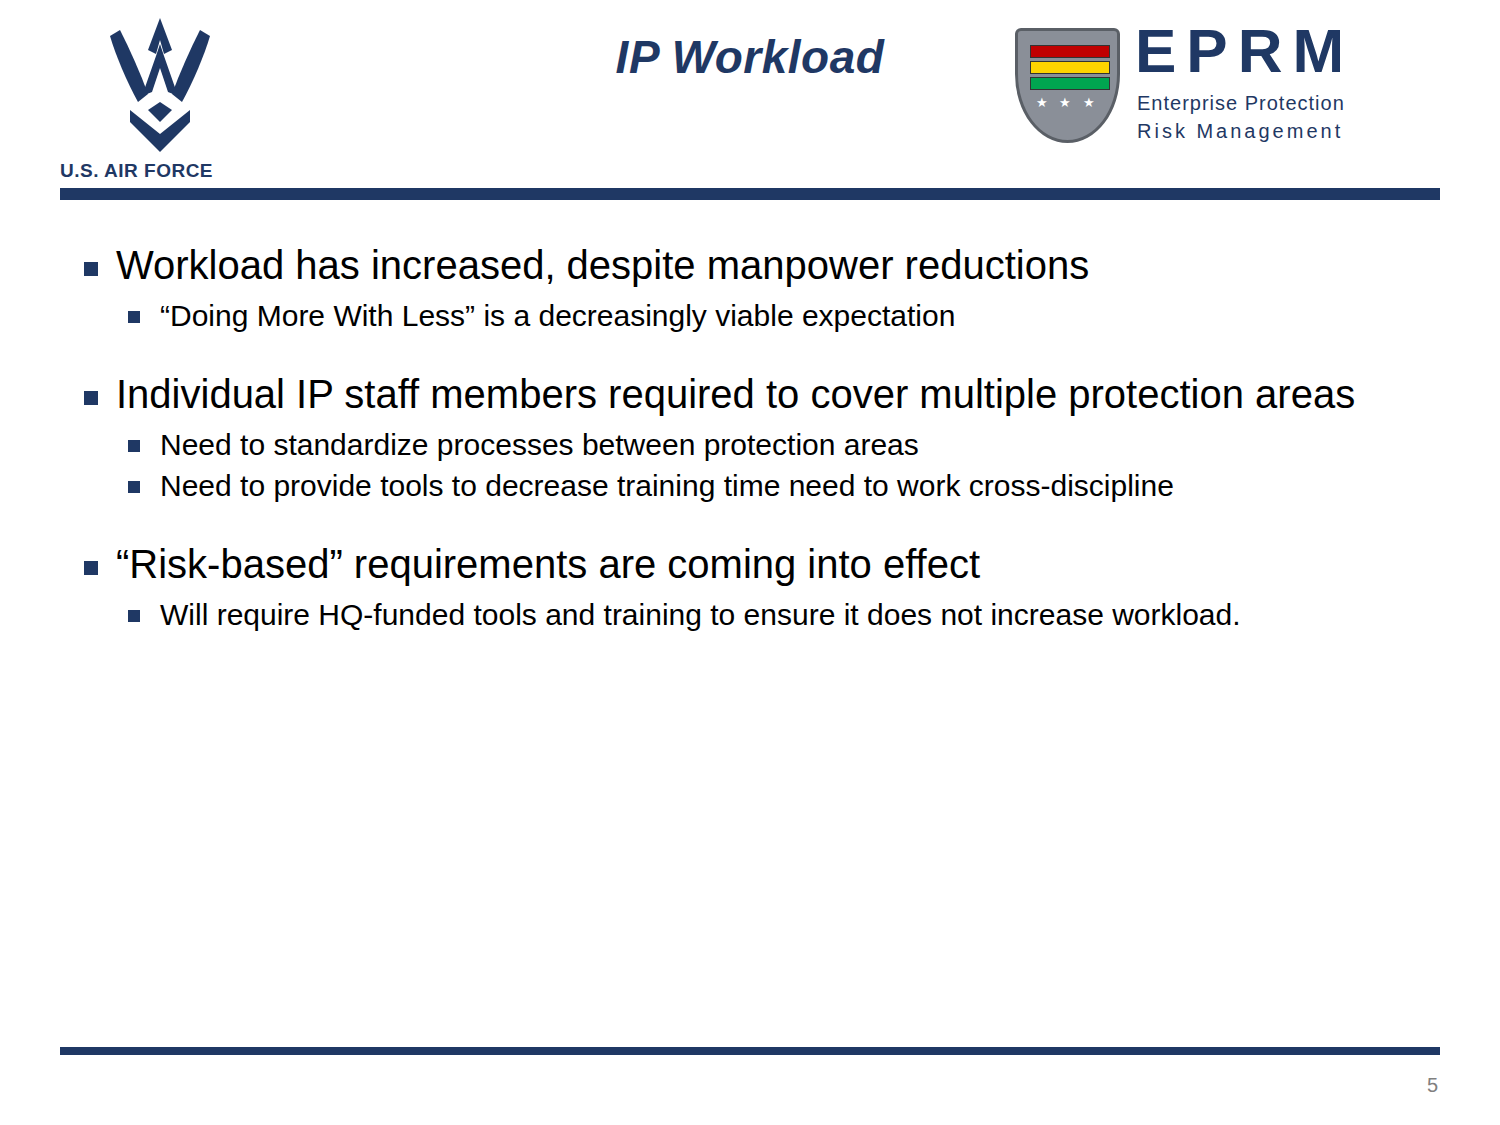U.S. AIR FORCE
IP Workload
★ ★ ★
EPRM
Enterprise Protection
Risk Management
Workload has increased, despite manpower reductions
“Doing More With Less” is a decreasingly viable expectation
Individual IP staff members required to cover multiple protection areas
Need to standardize processes between protection areas
Need to provide tools to decrease training time need to work cross-discipline
“Risk-based” requirements are coming into effect
Will require HQ-funded tools and training to ensure it does not increase workload.
5